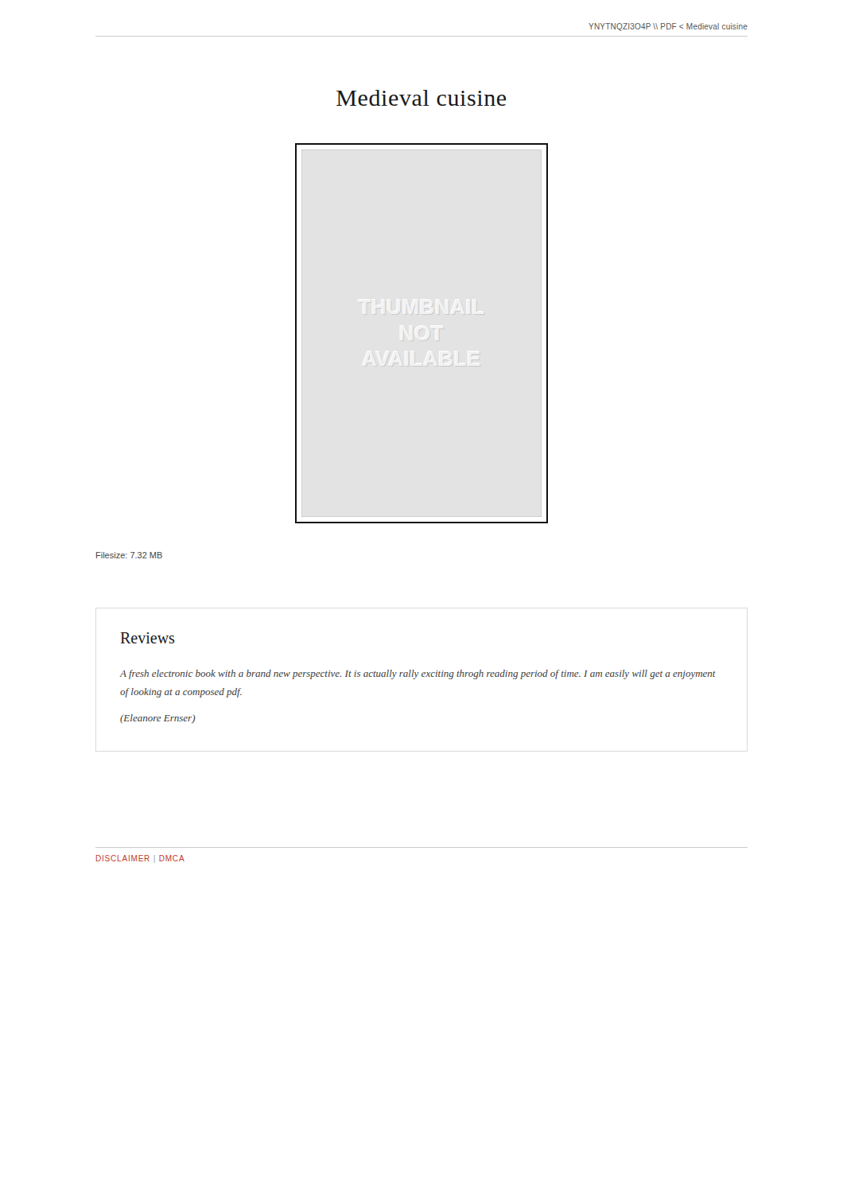YNYTNQZI3O4P \\ PDF < Medieval cuisine
Medieval cuisine
THUMBNAIL
NOT
AVAILABLE
Filesize: 7.32 MB
Reviews
A fresh electronic book with a brand new perspective. It is actually rally exciting throgh reading period of time. I am easily will get a enjoyment of looking at a composed pdf. (Eleanore Ernser)
DISCLAIMER | DMCA